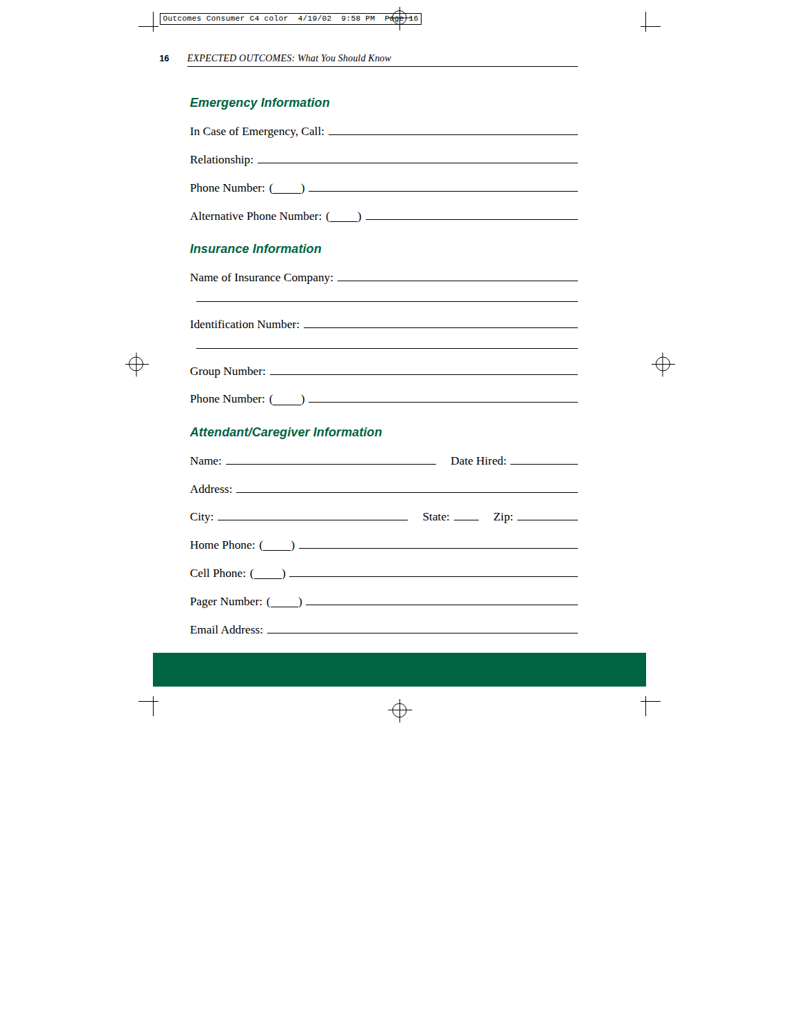Outcomes Consumer C4 color 4/19/02 9:58 PM Page 16
16 EXPECTED OUTCOMES: What You Should Know
Emergency Information
In Case of Emergency, Call:
Relationship:
Phone Number: ( )
Alternative Phone Number: ( )
Insurance Information
Name of Insurance Company:
Identification Number:
Group Number:
Phone Number: ( )
Attendant/Caregiver Information
Name: Date Hired:
Address:
City: State: Zip:
Home Phone: ( )
Cell Phone: ( )
Pager Number: ( )
Email Address: